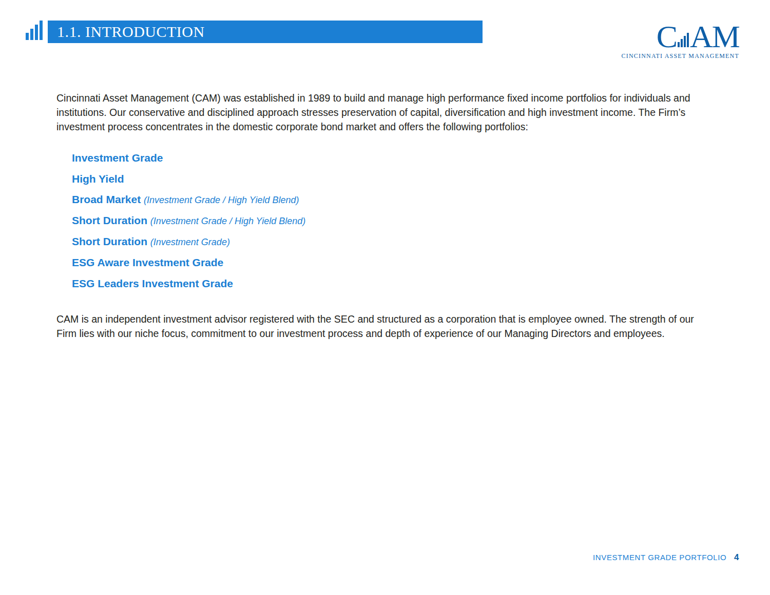1.1. INTRODUCTION
C AM
CINCINNATI ASSET MANAGEMENT
Cincinnati Asset Management (CAM) was established in 1989 to build and manage high performance fixed income portfolios for individuals and institutions. Our conservative and disciplined approach stresses preservation of capital, diversification and high investment income. The Firm’s investment process concentrates in the domestic corporate bond market and offers the following portfolios:
Investment Grade
High Yield
Broad Market (Investment Grade / High Yield Blend)
Short Duration (Investment Grade / High Yield Blend)
Short Duration (Investment Grade)
ESG Aware Investment Grade
ESG Leaders Investment Grade
CAM is an independent investment advisor registered with the SEC and structured as a corporation that is employee owned. The strength of our Firm lies with our niche focus, commitment to our investment process and depth of experience of our Managing Directors and employees.
INVESTMENT GRADE PORTFOLIO 4